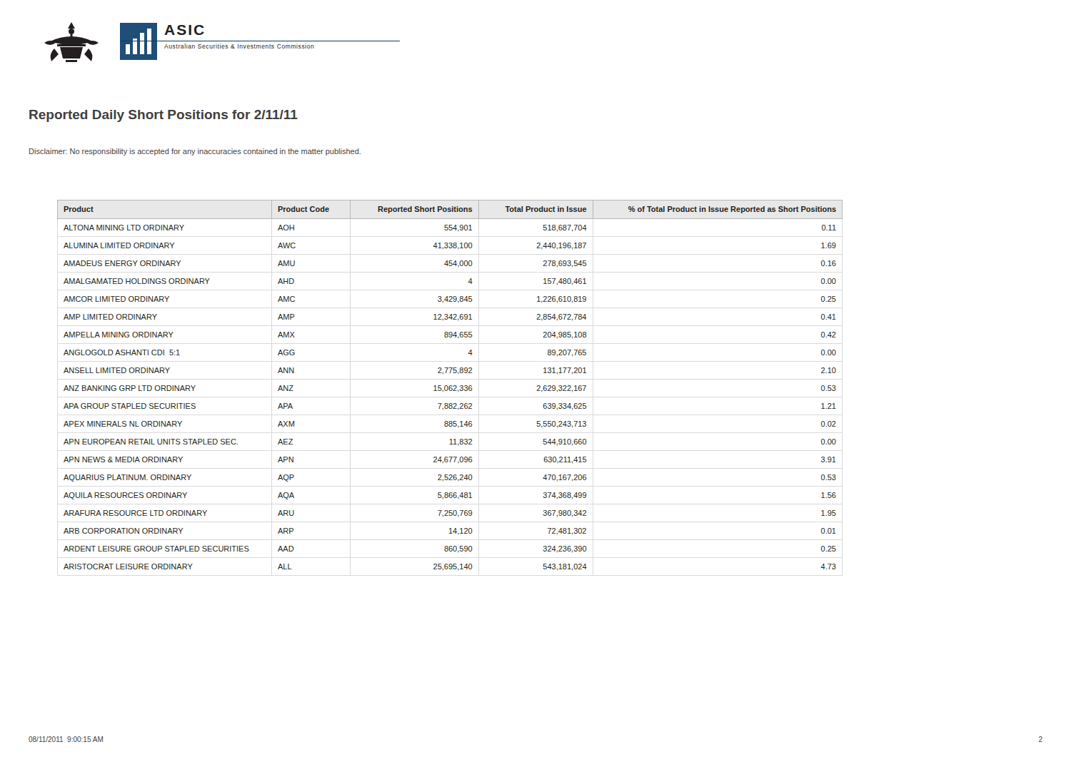ASIC
Australian Securities & Investments Commission
Reported Daily Short Positions for 2/11/11
Disclaimer: No responsibility is accepted for any inaccuracies contained in the matter published.
| Product | Product Code | Reported Short Positions | Total Product in Issue | % of Total Product in Issue Reported as Short Positions |
| --- | --- | --- | --- | --- |
| ALTONA MINING LTD ORDINARY | AOH | 554,901 | 518,687,704 | 0.11 |
| ALUMINA LIMITED ORDINARY | AWC | 41,338,100 | 2,440,196,187 | 1.69 |
| AMADEUS ENERGY ORDINARY | AMU | 454,000 | 278,693,545 | 0.16 |
| AMALGAMATED HOLDINGS ORDINARY | AHD | 4 | 157,480,461 | 0.00 |
| AMCOR LIMITED ORDINARY | AMC | 3,429,845 | 1,226,610,819 | 0.25 |
| AMP LIMITED ORDINARY | AMP | 12,342,691 | 2,854,672,784 | 0.41 |
| AMPELLA MINING ORDINARY | AMX | 894,655 | 204,985,108 | 0.42 |
| ANGLOGOLD ASHANTI CDI 5:1 | AGG | 4 | 89,207,765 | 0.00 |
| ANSELL LIMITED ORDINARY | ANN | 2,775,892 | 131,177,201 | 2.10 |
| ANZ BANKING GRP LTD ORDINARY | ANZ | 15,062,336 | 2,629,322,167 | 0.53 |
| APA GROUP STAPLED SECURITIES | APA | 7,882,262 | 639,334,625 | 1.21 |
| APEX MINERALS NL ORDINARY | AXM | 885,146 | 5,550,243,713 | 0.02 |
| APN EUROPEAN RETAIL UNITS STAPLED SEC. | AEZ | 11,832 | 544,910,660 | 0.00 |
| APN NEWS & MEDIA ORDINARY | APN | 24,677,096 | 630,211,415 | 3.91 |
| AQUARIUS PLATINUM. ORDINARY | AQP | 2,526,240 | 470,167,206 | 0.53 |
| AQUILA RESOURCES ORDINARY | AQA | 5,866,481 | 374,368,499 | 1.56 |
| ARAFURA RESOURCE LTD ORDINARY | ARU | 7,250,769 | 367,980,342 | 1.95 |
| ARB CORPORATION ORDINARY | ARP | 14,120 | 72,481,302 | 0.01 |
| ARDENT LEISURE GROUP STAPLED SECURITIES | AAD | 860,590 | 324,236,390 | 0.25 |
| ARISTOCRAT LEISURE ORDINARY | ALL | 25,695,140 | 543,181,024 | 4.73 |
08/11/2011 9:00:15 AM 2